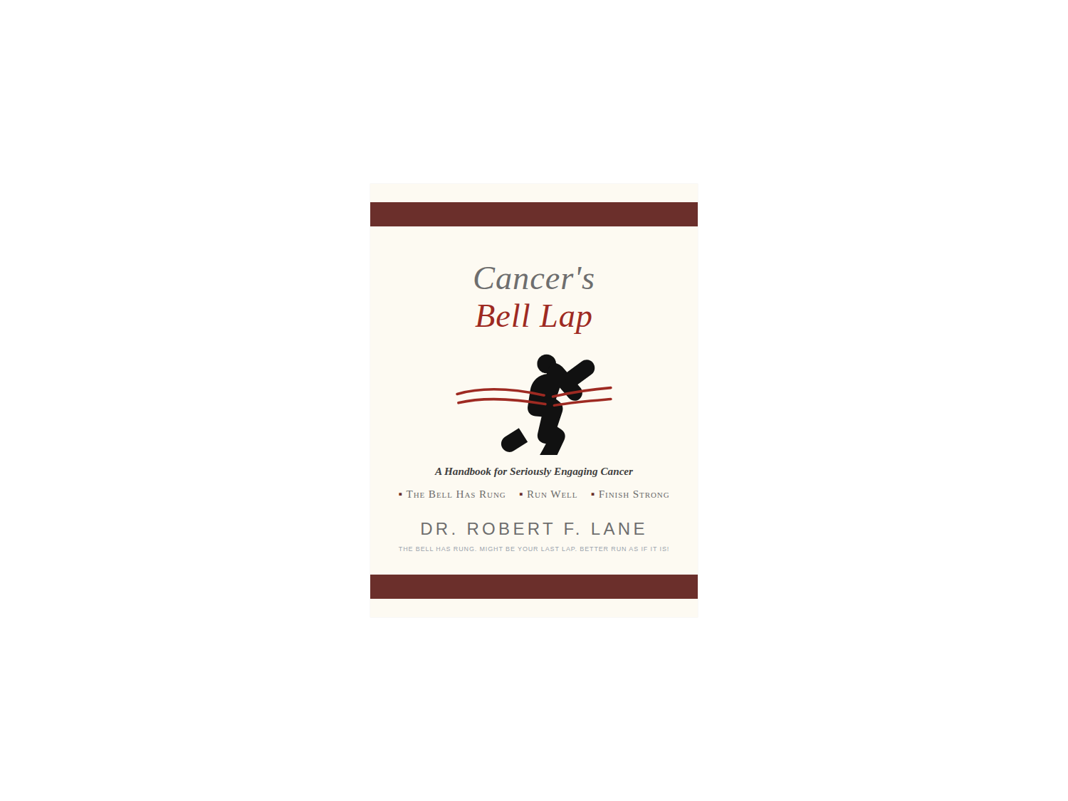Cancer's Bell Lap
A Handbook for Seriously Engaging Cancer
The Bell Has Rung
Run Well
Finish Strong
Dr. Robert F. Lane
The bell has rung. Might be your last lap. Better run as if it is!